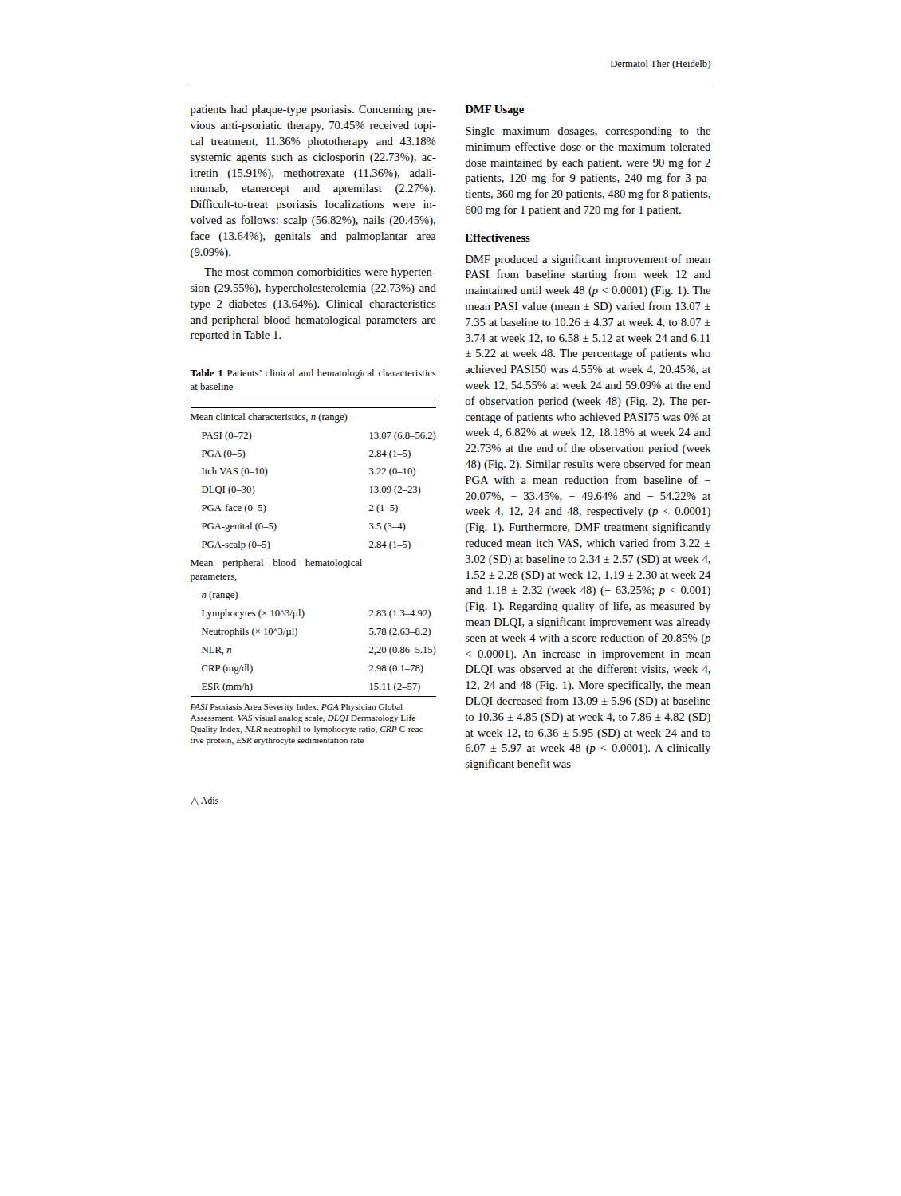Dermatol Ther (Heidelb)
patients had plaque-type psoriasis. Concerning previous anti-psoriatic therapy, 70.45% received topical treatment, 11.36% phototherapy and 43.18% systemic agents such as ciclosporin (22.73%), acitretin (15.91%), methotrexate (11.36%), adalimumab, etanercept and apremilast (2.27%). Difficult-to-treat psoriasis localizations were involved as follows: scalp (56.82%), nails (20.45%), face (13.64%), genitals and palmoplantar area (9.09%).
The most common comorbidities were hypertension (29.55%), hypercholesterolemia (22.73%) and type 2 diabetes (13.64%). Clinical characteristics and peripheral blood hematological parameters are reported in Table 1.
Table 1 Patients’ clinical and hematological characteristics at baseline
| Mean clinical characteristics, n (range) | |
| PASI (0–72) | 13.07 (6.8–56.2) |
| PGA (0–5) | 2.84 (1–5) |
| Itch VAS (0–10) | 3.22 (0–10) |
| DLQI (0–30) | 13.09 (2–23) |
| PGA-face (0–5) | 2 (1–5) |
| PGA-genital (0–5) | 3.5 (3–4) |
| PGA-scalp (0–5) | 2.84 (1–5) |
| Mean peripheral blood hematological parameters, | |
| n (range) | |
| Lymphocytes (× 10^3/µl) | 2.83 (1.3–4.92) |
| Neutrophils (× 10^3/µl) | 5.78 (2.63–8.2) |
| NLR, n | 2,20 (0.86–5.15) |
| CRP (mg/dl) | 2.98 (0.1–78) |
| ESR (mm/h) | 15.11 (2–57) |
PASI Psoriasis Area Severity Index, PGA Physician Global Assessment, VAS visual analog scale, DLQI Dermatology Life Quality Index, NLR neutrophil-to-lymphocyte ratio, CRP C-reactive protein, ESR erythrocyte sedimentation rate
DMF Usage
Single maximum dosages, corresponding to the minimum effective dose or the maximum tolerated dose maintained by each patient, were 90 mg for 2 patients, 120 mg for 9 patients, 240 mg for 3 patients, 360 mg for 20 patients, 480 mg for 8 patients, 600 mg for 1 patient and 720 mg for 1 patient.
Effectiveness
DMF produced a significant improvement of mean PASI from baseline starting from week 12 and maintained until week 48 (p < 0.0001) (Fig. 1). The mean PASI value (mean ± SD) varied from 13.07 ± 7.35 at baseline to 10.26 ± 4.37 at week 4, to 8.07 ± 3.74 at week 12, to 6.58 ± 5.12 at week 24 and 6.11 ± 5.22 at week 48. The percentage of patients who achieved PASI50 was 4.55% at week 4, 20.45%, at week 12, 54.55% at week 24 and 59.09% at the end of observation period (week 48) (Fig. 2). The percentage of patients who achieved PASI75 was 0% at week 4, 6.82% at week 12, 18.18% at week 24 and 22.73% at the end of the observation period (week 48) (Fig. 2). Similar results were observed for mean PGA with a mean reduction from baseline of − 20.07%, − 33.45%, − 49.64% and − 54.22% at week 4, 12, 24 and 48, respectively (p < 0.0001) (Fig. 1). Furthermore, DMF treatment significantly reduced mean itch VAS, which varied from 3.22 ± 3.02 (SD) at baseline to 2.34 ± 2.57 (SD) at week 4, 1.52 ± 2.28 (SD) at week 12, 1.19 ± 2.30 at week 24 and 1.18 ± 2.32 (week 48) (− 63.25%; p < 0.001) (Fig. 1). Regarding quality of life, as measured by mean DLQI, a significant improvement was already seen at week 4 with a score reduction of 20.85% (p < 0.0001). An increase in improvement in mean DLQI was observed at the different visits, week 4, 12, 24 and 48 (Fig. 1). More specifically, the mean DLQI decreased from 13.09 ± 5.96 (SD) at baseline to 10.36 ± 4.85 (SD) at week 4, to 7.86 ± 4.82 (SD) at week 12, to 6.36 ± 5.95 (SD) at week 24 and to 6.07 ± 5.97 at week 48 (p < 0.0001). A clinically significant benefit was
△ Adis